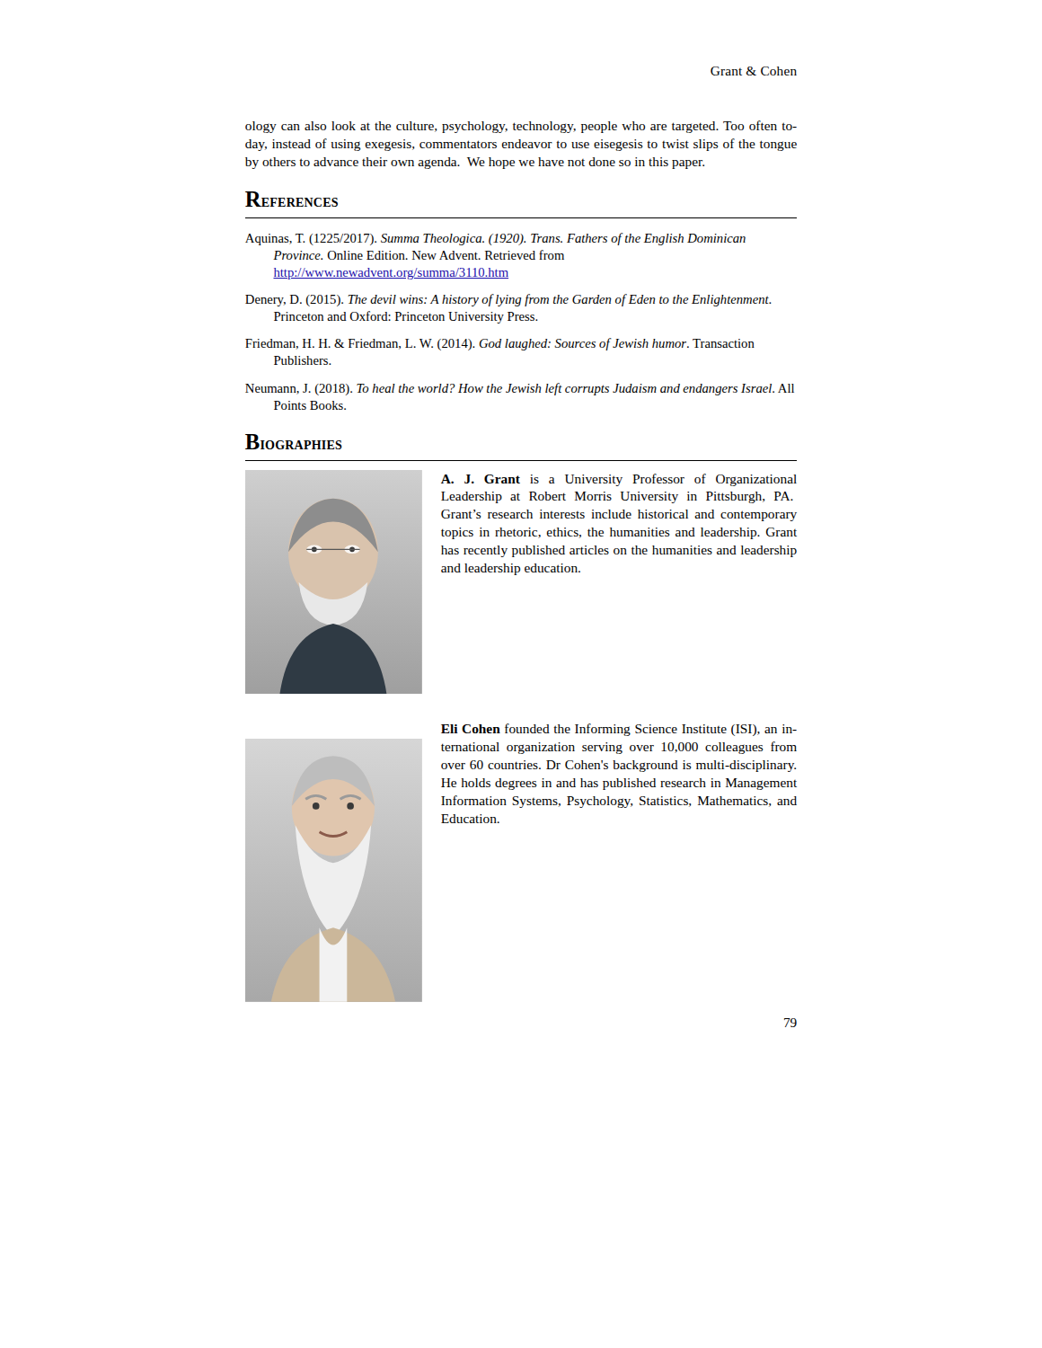Grant & Cohen
ology can also look at the culture, psychology, technology, people who are targeted. Too often today, instead of using exegesis, commentators endeavor to use eisegesis to twist slips of the tongue by others to advance their own agenda. We hope we have not done so in this paper.
References
Aquinas, T. (1225/2017). Summa Theologica. (1920). Trans. Fathers of the English Dominican Province. Online Edition. New Advent. Retrieved from http://www.newadvent.org/summa/3110.htm
Denery, D. (2015). The devil wins: A history of lying from the Garden of Eden to the Enlightenment. Princeton and Oxford: Princeton University Press.
Friedman, H. H. & Friedman, L. W. (2014). God laughed: Sources of Jewish humor. Transaction Publishers.
Neumann, J. (2018). To heal the world? How the Jewish left corrupts Judaism and endangers Israel. All Points Books.
Biographies
A. J. Grant is a University Professor of Organizational Leadership at Robert Morris University in Pittsburgh, PA. Grant’s research interests include historical and contemporary topics in rhetoric, ethics, the humanities and leadership. Grant has recently published articles on the humanities and leadership and leadership education.
Eli Cohen founded the Informing Science Institute (ISI), an international organization serving over 10,000 colleagues from over 60 countries. Dr Cohen's background is multi-disciplinary. He holds degrees in and has published research in Management Information Systems, Psychology, Statistics, Mathematics, and Education.
79